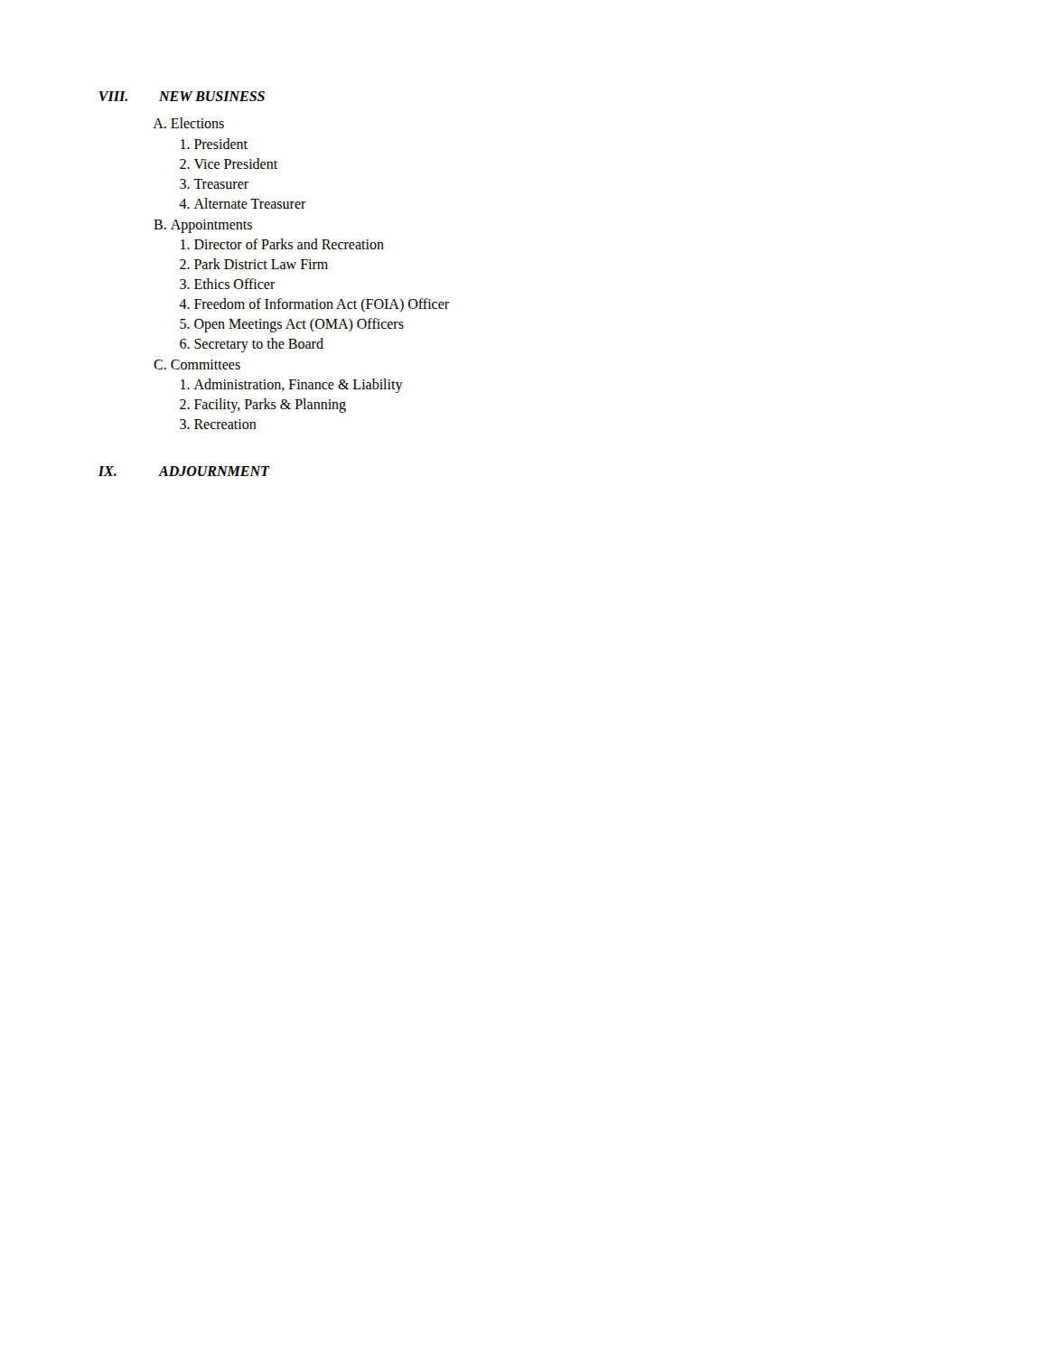VIII. NEW BUSINESS
Elections
President
Vice President
Treasurer
Alternate Treasurer
Appointments
Director of Parks and Recreation
Park District Law Firm
Ethics Officer
Freedom of Information Act (FOIA) Officer
Open Meetings Act (OMA) Officers
Secretary to the Board
Committees
Administration, Finance & Liability
Facility, Parks & Planning
Recreation
IX. ADJOURNMENT